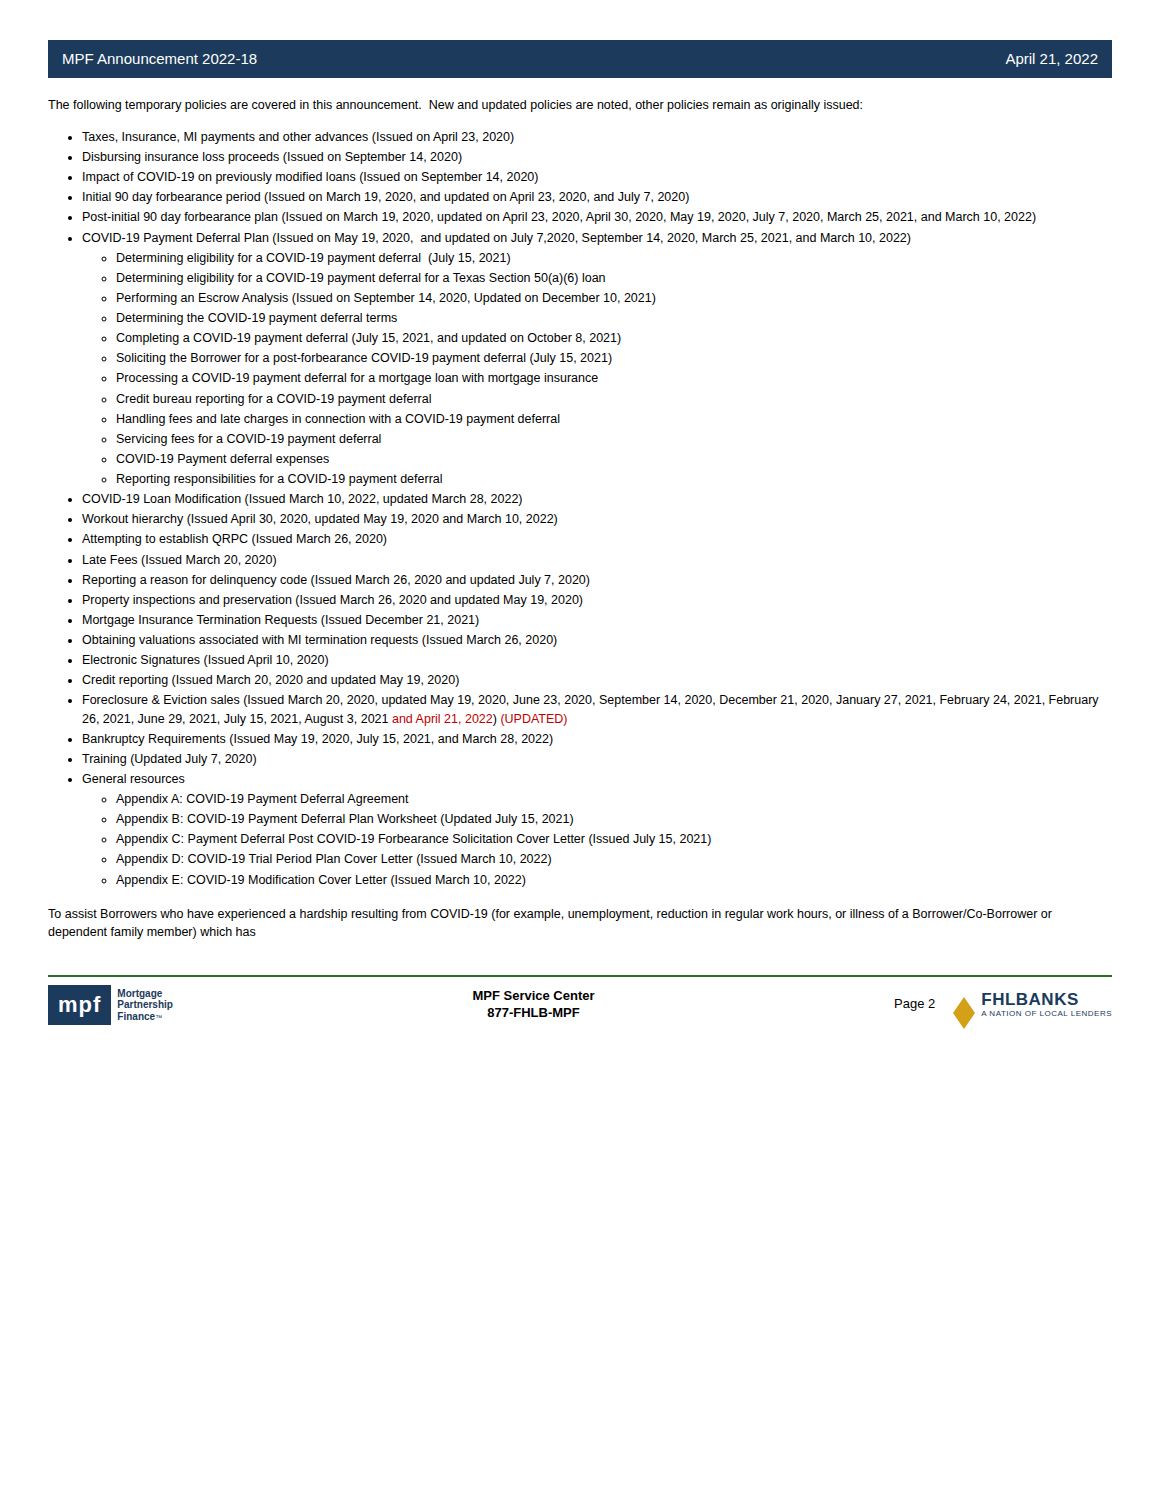MPF Announcement 2022-18 April 21, 2022
The following temporary policies are covered in this announcement. New and updated policies are noted, other policies remain as originally issued:
Taxes, Insurance, MI payments and other advances (Issued on April 23, 2020)
Disbursing insurance loss proceeds (Issued on September 14, 2020)
Impact of COVID-19 on previously modified loans (Issued on September 14, 2020)
Initial 90 day forbearance period (Issued on March 19, 2020, and updated on April 23, 2020, and July 7, 2020)
Post-initial 90 day forbearance plan (Issued on March 19, 2020, updated on April 23, 2020, April 30, 2020, May 19, 2020, July 7, 2020, March 25, 2021, and March 10, 2022)
COVID-19 Payment Deferral Plan (Issued on May 19, 2020, and updated on July 7,2020, September 14, 2020, March 25, 2021, and March 10, 2022)
Determining eligibility for a COVID-19 payment deferral (July 15, 2021)
Determining eligibility for a COVID-19 payment deferral for a Texas Section 50(a)(6) loan
Performing an Escrow Analysis (Issued on September 14, 2020, Updated on December 10, 2021)
Determining the COVID-19 payment deferral terms
Completing a COVID-19 payment deferral (July 15, 2021, and updated on October 8, 2021)
Soliciting the Borrower for a post-forbearance COVID-19 payment deferral (July 15, 2021)
Processing a COVID-19 payment deferral for a mortgage loan with mortgage insurance
Credit bureau reporting for a COVID-19 payment deferral
Handling fees and late charges in connection with a COVID-19 payment deferral
Servicing fees for a COVID-19 payment deferral
COVID-19 Payment deferral expenses
Reporting responsibilities for a COVID-19 payment deferral
COVID-19 Loan Modification (Issued March 10, 2022, updated March 28, 2022)
Workout hierarchy (Issued April 30, 2020, updated May 19, 2020 and March 10, 2022)
Attempting to establish QRPC (Issued March 26, 2020)
Late Fees (Issued March 20, 2020)
Reporting a reason for delinquency code (Issued March 26, 2020 and updated July 7, 2020)
Property inspections and preservation (Issued March 26, 2020 and updated May 19, 2020)
Mortgage Insurance Termination Requests (Issued December 21, 2021)
Obtaining valuations associated with MI termination requests (Issued March 26, 2020)
Electronic Signatures (Issued April 10, 2020)
Credit reporting (Issued March 20, 2020 and updated May 19, 2020)
Foreclosure & Eviction sales (Issued March 20, 2020, updated May 19, 2020, June 23, 2020, September 14, 2020, December 21, 2020, January 27, 2021, February 24, 2021, February 26, 2021, June 29, 2021, July 15, 2021, August 3, 2021 and April 21, 2022) (UPDATED)
Bankruptcy Requirements (Issued May 19, 2020, July 15, 2021, and March 28, 2022)
Training (Updated July 7, 2020)
General resources
Appendix A: COVID-19 Payment Deferral Agreement
Appendix B: COVID-19 Payment Deferral Plan Worksheet (Updated July 15, 2021)
Appendix C: Payment Deferral Post COVID-19 Forbearance Solicitation Cover Letter (Issued July 15, 2021)
Appendix D: COVID-19 Trial Period Plan Cover Letter (Issued March 10, 2022)
Appendix E: COVID-19 Modification Cover Letter (Issued March 10, 2022)
To assist Borrowers who have experienced a hardship resulting from COVID-19 (for example, unemployment, reduction in regular work hours, or illness of a Borrower/Co-Borrower or dependent family member) which has
mpf
Mortgage
Partnership
Finance™
MPF Service Center
877-FHLB-MPF
Page 2
FHLBANKS
A NATION OF LOCAL LENDERS